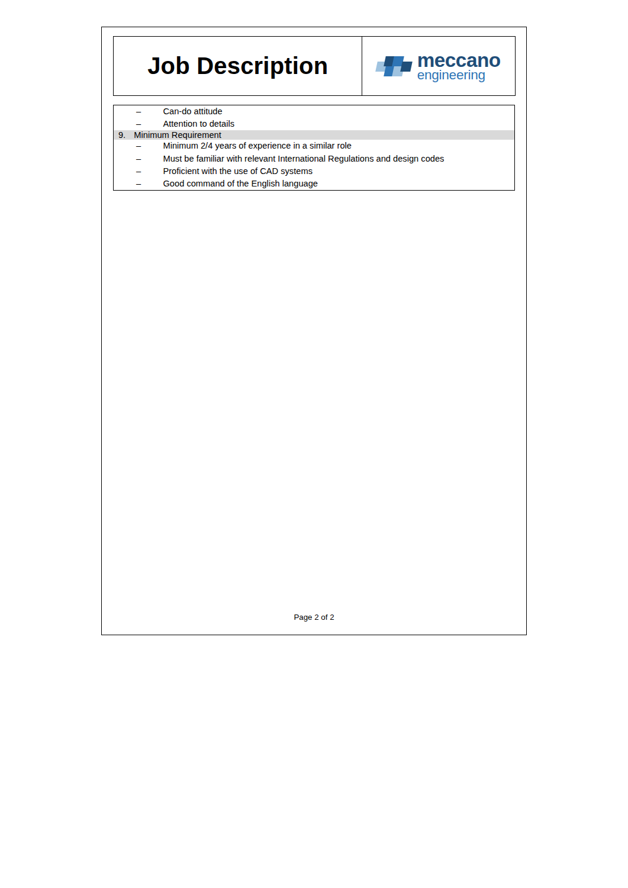Job Description
meccano engineering
| Can-do attitude Attention to details |
| 9. Minimum Requirement |
| Minimum 2/4 years of experience in a similar role Must be familiar with relevant International Regulations and design codes Proficient with the use of CAD systems Good command of the English language |
Page 2 of 2